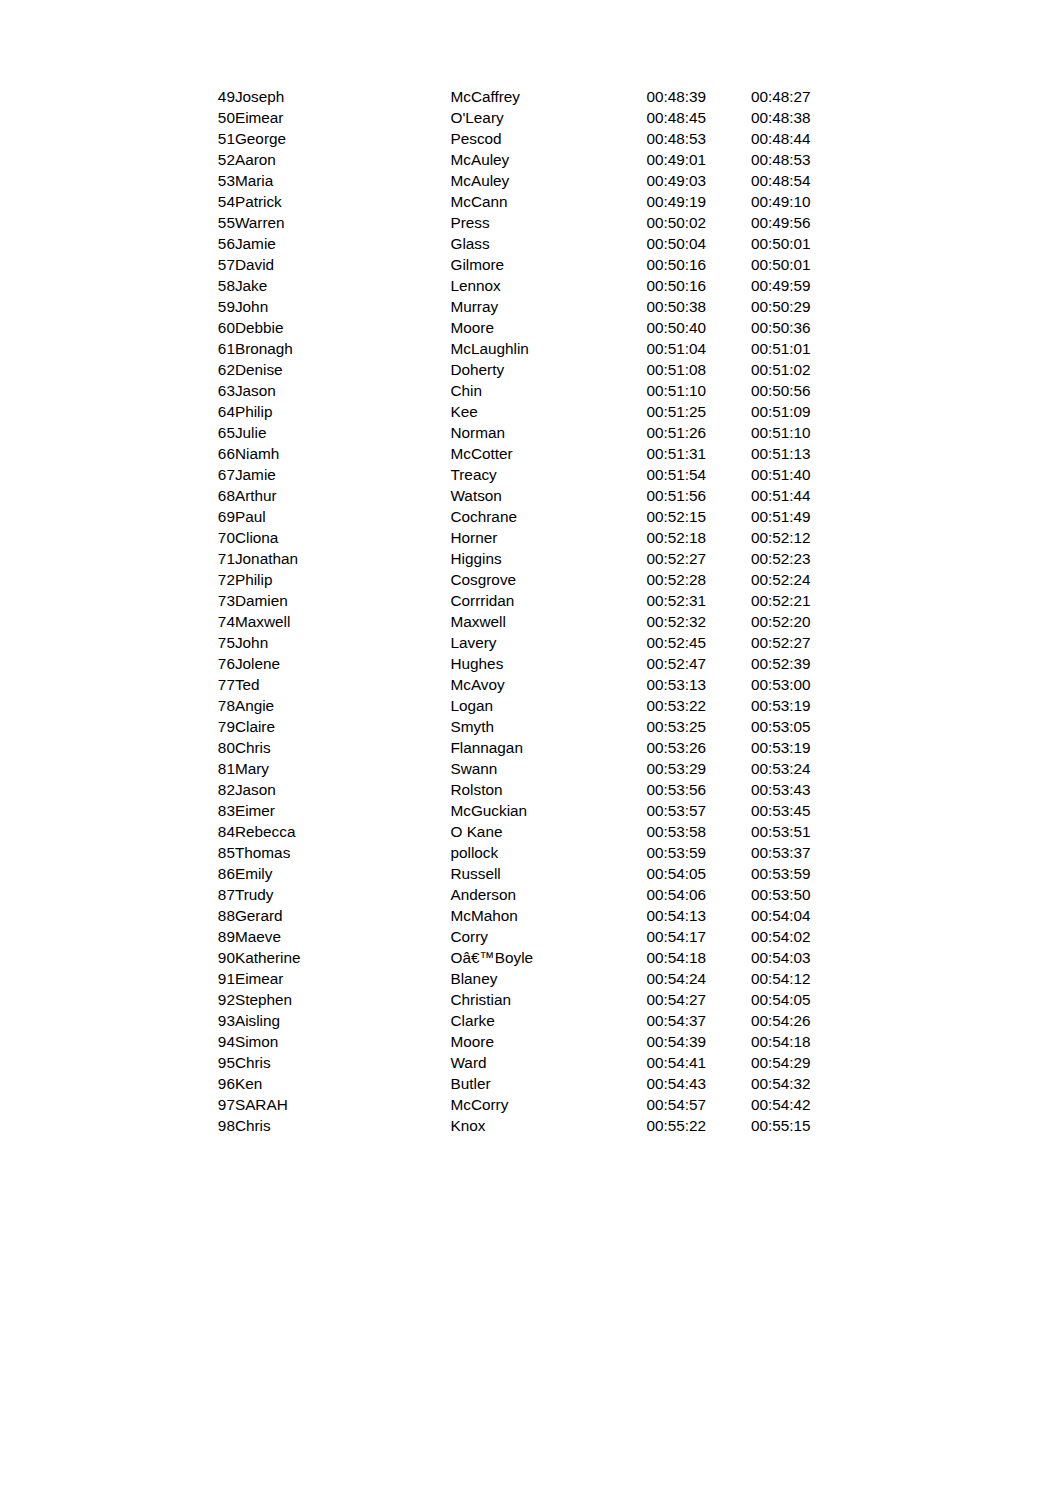| 49 | Joseph | McCaffrey | 00:48:39 | 00:48:27 |
| 50 | Eimear | O'Leary | 00:48:45 | 00:48:38 |
| 51 | George | Pescod | 00:48:53 | 00:48:44 |
| 52 | Aaron | McAuley | 00:49:01 | 00:48:53 |
| 53 | Maria | McAuley | 00:49:03 | 00:48:54 |
| 54 | Patrick | McCann | 00:49:19 | 00:49:10 |
| 55 | Warren | Press | 00:50:02 | 00:49:56 |
| 56 | Jamie | Glass | 00:50:04 | 00:50:01 |
| 57 | David | Gilmore | 00:50:16 | 00:50:01 |
| 58 | Jake | Lennox | 00:50:16 | 00:49:59 |
| 59 | John | Murray | 00:50:38 | 00:50:29 |
| 60 | Debbie | Moore | 00:50:40 | 00:50:36 |
| 61 | Bronagh | McLaughlin | 00:51:04 | 00:51:01 |
| 62 | Denise | Doherty | 00:51:08 | 00:51:02 |
| 63 | Jason | Chin | 00:51:10 | 00:50:56 |
| 64 | Philip | Kee | 00:51:25 | 00:51:09 |
| 65 | Julie | Norman | 00:51:26 | 00:51:10 |
| 66 | Niamh | McCotter | 00:51:31 | 00:51:13 |
| 67 | Jamie | Treacy | 00:51:54 | 00:51:40 |
| 68 | Arthur | Watson | 00:51:56 | 00:51:44 |
| 69 | Paul | Cochrane | 00:52:15 | 00:51:49 |
| 70 | Cliona | Horner | 00:52:18 | 00:52:12 |
| 71 | Jonathan | Higgins | 00:52:27 | 00:52:23 |
| 72 | Philip | Cosgrove | 00:52:28 | 00:52:24 |
| 73 | Damien | Corrridan | 00:52:31 | 00:52:21 |
| 74 | Maxwell | Maxwell | 00:52:32 | 00:52:20 |
| 75 | John | Lavery | 00:52:45 | 00:52:27 |
| 76 | Jolene | Hughes | 00:52:47 | 00:52:39 |
| 77 | Ted | McAvoy | 00:53:13 | 00:53:00 |
| 78 | Angie | Logan | 00:53:22 | 00:53:19 |
| 79 | Claire | Smyth | 00:53:25 | 00:53:05 |
| 80 | Chris | Flannagan | 00:53:26 | 00:53:19 |
| 81 | Mary | Swann | 00:53:29 | 00:53:24 |
| 82 | Jason | Rolston | 00:53:56 | 00:53:43 |
| 83 | Eimer | McGuckian | 00:53:57 | 00:53:45 |
| 84 | Rebecca | O Kane | 00:53:58 | 00:53:51 |
| 85 | Thomas | pollock | 00:53:59 | 00:53:37 |
| 86 | Emily | Russell | 00:54:05 | 00:53:59 |
| 87 | Trudy | Anderson | 00:54:06 | 00:53:50 |
| 88 | Gerard | McMahon | 00:54:13 | 00:54:04 |
| 89 | Maeve | Corry | 00:54:17 | 00:54:02 |
| 90 | Katherine | Oâ€™Boyle | 00:54:18 | 00:54:03 |
| 91 | Eimear | Blaney | 00:54:24 | 00:54:12 |
| 92 | Stephen | Christian | 00:54:27 | 00:54:05 |
| 93 | Aisling | Clarke | 00:54:37 | 00:54:26 |
| 94 | Simon | Moore | 00:54:39 | 00:54:18 |
| 95 | Chris | Ward | 00:54:41 | 00:54:29 |
| 96 | Ken | Butler | 00:54:43 | 00:54:32 |
| 97 | SARAH | McCorry | 00:54:57 | 00:54:42 |
| 98 | Chris | Knox | 00:55:22 | 00:55:15 |